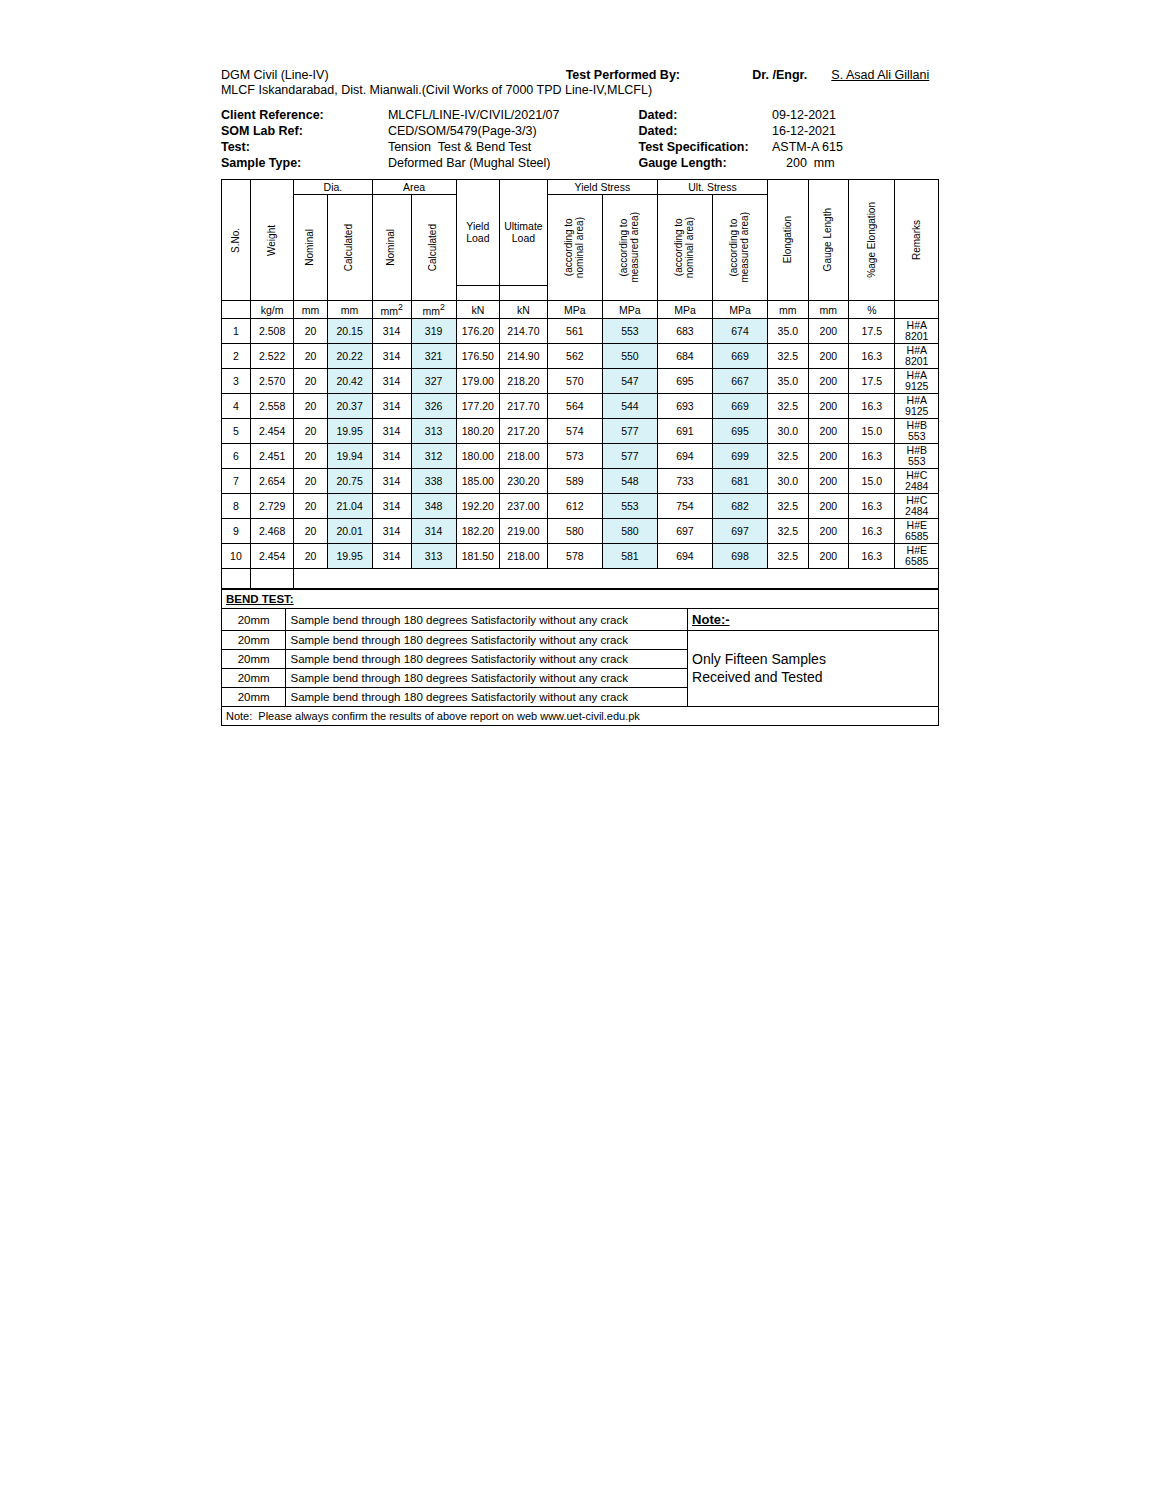DGM Civil (Line-IV)
Test Performed By:
Dr. /Engr.
S. Asad Ali Gillani
MLCF Iskandarabad, Dist. Mianwali.(Civil Works of 7000 TPD Line-IV,MLCFL)
| Client Reference: | MLCFL/LINE-IV/CIVIL/2021/07 | Dated: | 09-12-2021 |
| SOM Lab Ref: | CED/SOM/5479(Page-3/3) | Dated: | 16-12-2021 |
| Test: | Tension Test & Bend Test | Test Specification: | ASTM-A 615 |
| Sample Type: | Deformed Bar (Mughal Steel) | Gauge Length: | 200 mm |
| S.No. | Weight | Dia. | Area | Yield Load | Ultimate Load | Yield Stress | Ult. Stress | Elongation | Gauge Length | %age Elongation | Remarks |
| Nominal | Calculated | Nominal | Calculated | (according to nominal area) | (according to measured area) | (according to nominal area) | (according to measured area) |
| | kg/m | mm | mm | mm 2 | mm 2 | kN | kN | MPa | MPa | MPa | MPa | mm | mm | % | |
| 1 | 2.508 | 20 | 20.15 | 314 | 319 | 176.20 | 214.70 | 561 | 553 | 683 | 674 | 35.0 | 200 | 17.5 | H#A 8201 |
| 2 | 2.522 | 20 | 20.22 | 314 | 321 | 176.50 | 214.90 | 562 | 550 | 684 | 669 | 32.5 | 200 | 16.3 | H#A 8201 |
| 3 | 2.570 | 20 | 20.42 | 314 | 327 | 179.00 | 218.20 | 570 | 547 | 695 | 667 | 35.0 | 200 | 17.5 | H#A 9125 |
| 4 | 2.558 | 20 | 20.37 | 314 | 326 | 177.20 | 217.70 | 564 | 544 | 693 | 669 | 32.5 | 200 | 16.3 | H#A 9125 |
| 5 | 2.454 | 20 | 19.95 | 314 | 313 | 180.20 | 217.20 | 574 | 577 | 691 | 695 | 30.0 | 200 | 15.0 | H#B 553 |
| 6 | 2.451 | 20 | 19.94 | 314 | 312 | 180.00 | 218.00 | 573 | 577 | 694 | 699 | 32.5 | 200 | 16.3 | H#B 553 |
| 7 | 2.654 | 20 | 20.75 | 314 | 338 | 185.00 | 230.20 | 589 | 548 | 733 | 681 | 30.0 | 200 | 15.0 | H#C 2484 |
| 8 | 2.729 | 20 | 21.04 | 314 | 348 | 192.20 | 237.00 | 612 | 553 | 754 | 682 | 32.5 | 200 | 16.3 | H#C 2484 |
| 9 | 2.468 | 20 | 20.01 | 314 | 314 | 182.20 | 219.00 | 580 | 580 | 697 | 697 | 32.5 | 200 | 16.3 | H#E 6585 |
| 10 | 2.454 | 20 | 19.95 | 314 | 313 | 181.50 | 218.00 | 578 | 581 | 694 | 698 | 32.5 | 200 | 16.3 | H#E 6585 |
| BEND TEST: |
| 20mm | Sample bend through 180 degrees Satisfactorily without any crack | Note:- |
| 20mm | Sample bend through 180 degrees Satisfactorily without any crack | Only Fifteen Samples Received and Tested |
| 20mm | Sample bend through 180 degrees Satisfactorily without any crack |
| 20mm | Sample bend through 180 degrees Satisfactorily without any crack |
| 20mm | Sample bend through 180 degrees Satisfactorily without any crack |
Note: Please always confirm the results of above report on web www.uet-civil.edu.pk